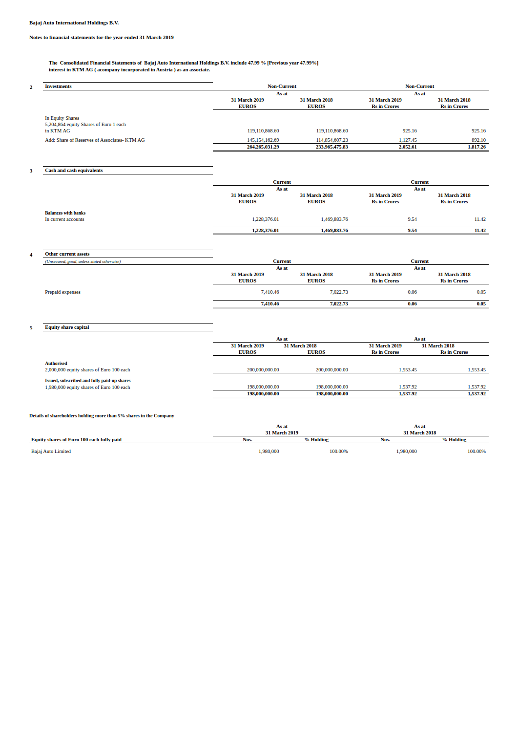Bajaj Auto International Holdings B.V.
Notes to financial statements for the year ended 31 March 2019
The Consolidated Financial Statements of Bajaj Auto International Holdings B.V. include 47.99 % [Previous year 47.99%]
interest in KTM AG ( acompany incorporated in Austria ) as an associate.
| 2 | Investments | Non-Current | Non-Current |
| | | As at | As at |
| | | 31 March 2019 | 31 March 2018 | 31 March 2019 | 31 March 2018 |
| | | EUROS | EUROS | Rs in Crores | Rs in Crores |
| | In Equity Shares | | | | |
| | 5,204,864 equity Shares of Euro 1 each | | | | |
| | in KTM AG | 119,110,868.60 | 119,110,868.60 | 925.16 | 925.16 |
| | Add: Share of Reserves of Associates- KTM AG | 145,154,162.69 | 114,854,607.23 | 1,127.45 | 892.10 |
| | | 264,265,031.29 | 233,965,475.83 | 2,052.61 | 1,817.26 |
| 3 | Cash and cash equivalents | | | | |
| | | Current | Current |
| | | As at | As at |
| | | 31 March 2019 | 31 March 2018 | 31 March 2019 | 31 March 2018 |
| | | EUROS | EUROS | Rs in Crores | Rs in Crores |
| | Balances with banks | | | | |
| | In current accounts | 1,228,376.01 | 1,469,883.76 | 9.54 | 11.42 |
| | | 1,228,376.01 | 1,469,883.76 | 9.54 | 11.42 |
| 4 | Other current assets | | | | |
| | (Unsecured, good, unless stated otherwise) | Current | Current |
| | | As at | As at |
| | | 31 March 2019 | 31 March 2018 | 31 March 2019 | 31 March 2018 |
| | | EUROS | EUROS | Rs in Crores | Rs in Crores |
| | Prepaid expenses | 7,410.46 | 7,022.73 | 0.06 | 0.05 |
| | | 7,410.46 | 7,022.73 | 0.06 | 0.05 |
| 5 | Equity share capital | | | | |
| | | As at | As at |
| | | 31 March 2019 | 31 March 2018 | 31 March 2019 | 31 March 2018 |
| | | EUROS | EUROS | Rs in Crores | Rs in Crores |
| | Authorised | | | | |
| | 2,000,000 equity shares of Euro 100 each | 200,000,000.00 | 200,000,000.00 | 1,553.45 | 1,553.45 |
| | Issued, subscribed and fully paid-up shares | | | | |
| | 1,980,000 equity shares of Euro 100 each | 198,000,000.00 | 198,000,000.00 | 1,537.92 | 1,537.92 |
| | | 198,000,000.00 | 198,000,000.00 | 1,537.92 | 1,537.92 |
Details of shareholders holding more than 5% shares in the Company
| | As at | As at |
| | 31 March 2019 | 31 March 2018 |
| Equity shares of Euro 100 each fully paid | Nos. | % Holding | Nos. | % Holding |
| Bajaj Auto Limited | 1,980,000 | 100.00% | 1,980,000 | 100.00% |